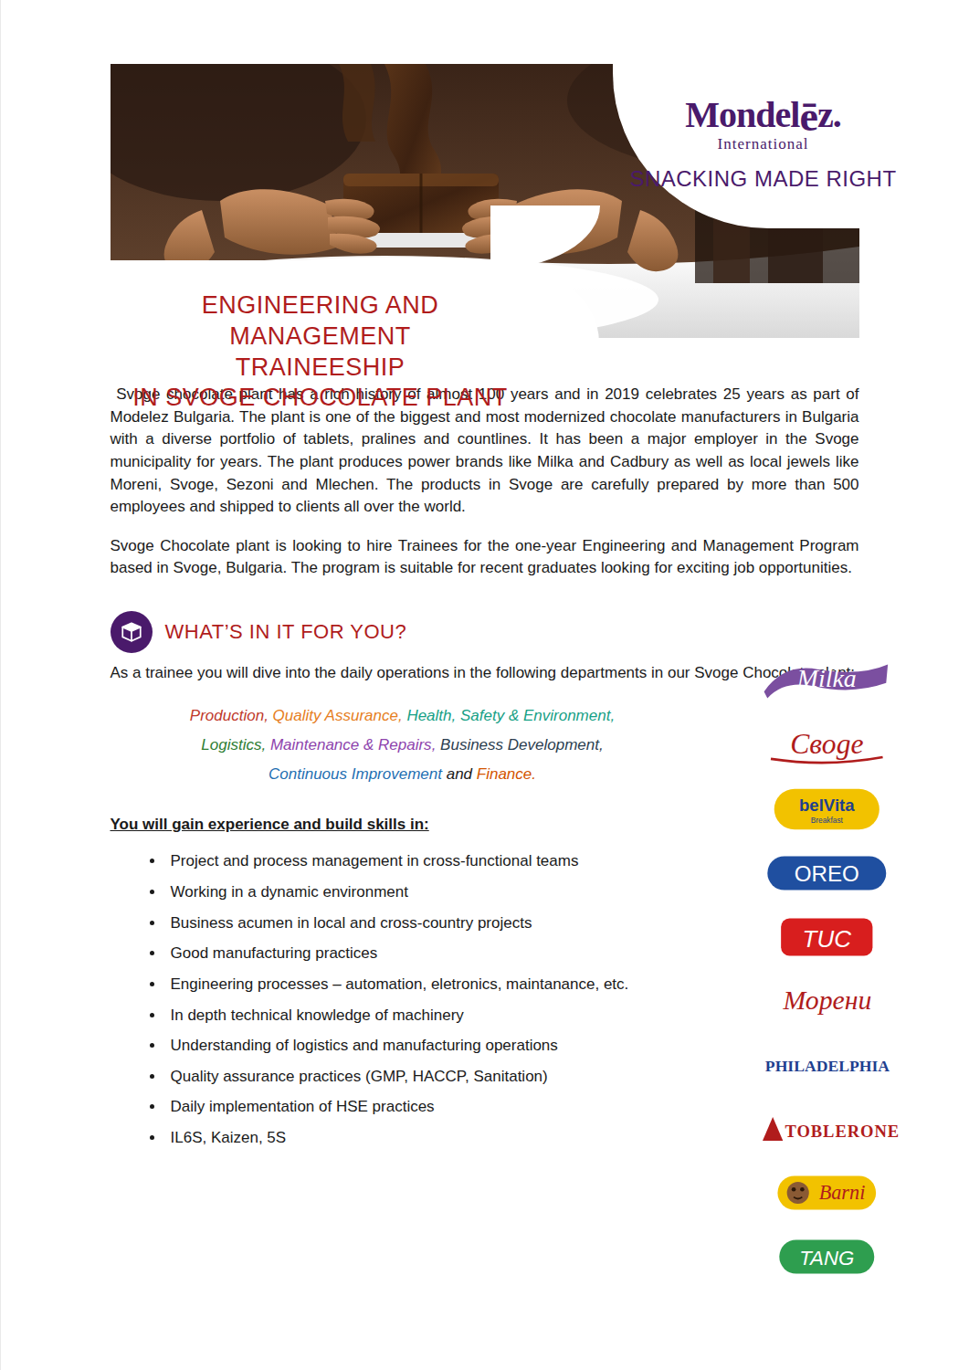Engineering and Management
Traineeship
in Svoge Chocolate Plant
Mondelēz.
International
Snacking Made Right
Svoge chocolate plant has a rich history of almost 100 years and in 2019 celebrates 25 years as part of Modelez Bulgaria. The plant is one of the biggest and most modernized chocolate manufacturers in Bulgaria with a diverse portfolio of tablets, pralines and countlines. It has been a major employer in the Svoge municipality for years. The plant produces power brands like Milka and Cadbury as well as local jewels like Moreni, Svoge, Sezoni and Mlechen. The products in Svoge are carefully prepared by more than 500 employees and shipped to clients all over the world.
Svoge Chocolate plant is looking to hire Trainees for the one-year Engineering and Management Program based in Svoge, Bulgaria. The program is suitable for recent graduates looking for exciting job opportunities.
What’s in it for you?
As a trainee you will dive into the daily operations in the following departments in our Svoge Chocolate plant:
Production, Quality Assurance, Health, Safety & Environment,
Logistics, Maintenance & Repairs, Business Development,
Continuous Improvement and Finance.
You will gain experience and build skills in:
Project and process management in cross-functional teams
Working in a dynamic environment
Business acumen in local and cross-country projects
Good manufacturing practices
Engineering processes – automation, eletronics, maintanance, etc.
In depth technical knowledge of machinery
Understanding of logistics and manufacturing operations
Quality assurance practices (GMP, HACCP, Sanitation)
Daily implementation of HSE practices
IL6S, Kaizen, 5S
Milka
Свoge
belVita Breakfast
OREO
TUC
Морени
PHILADELPHIA
TOBLERONE
Barni
TANG